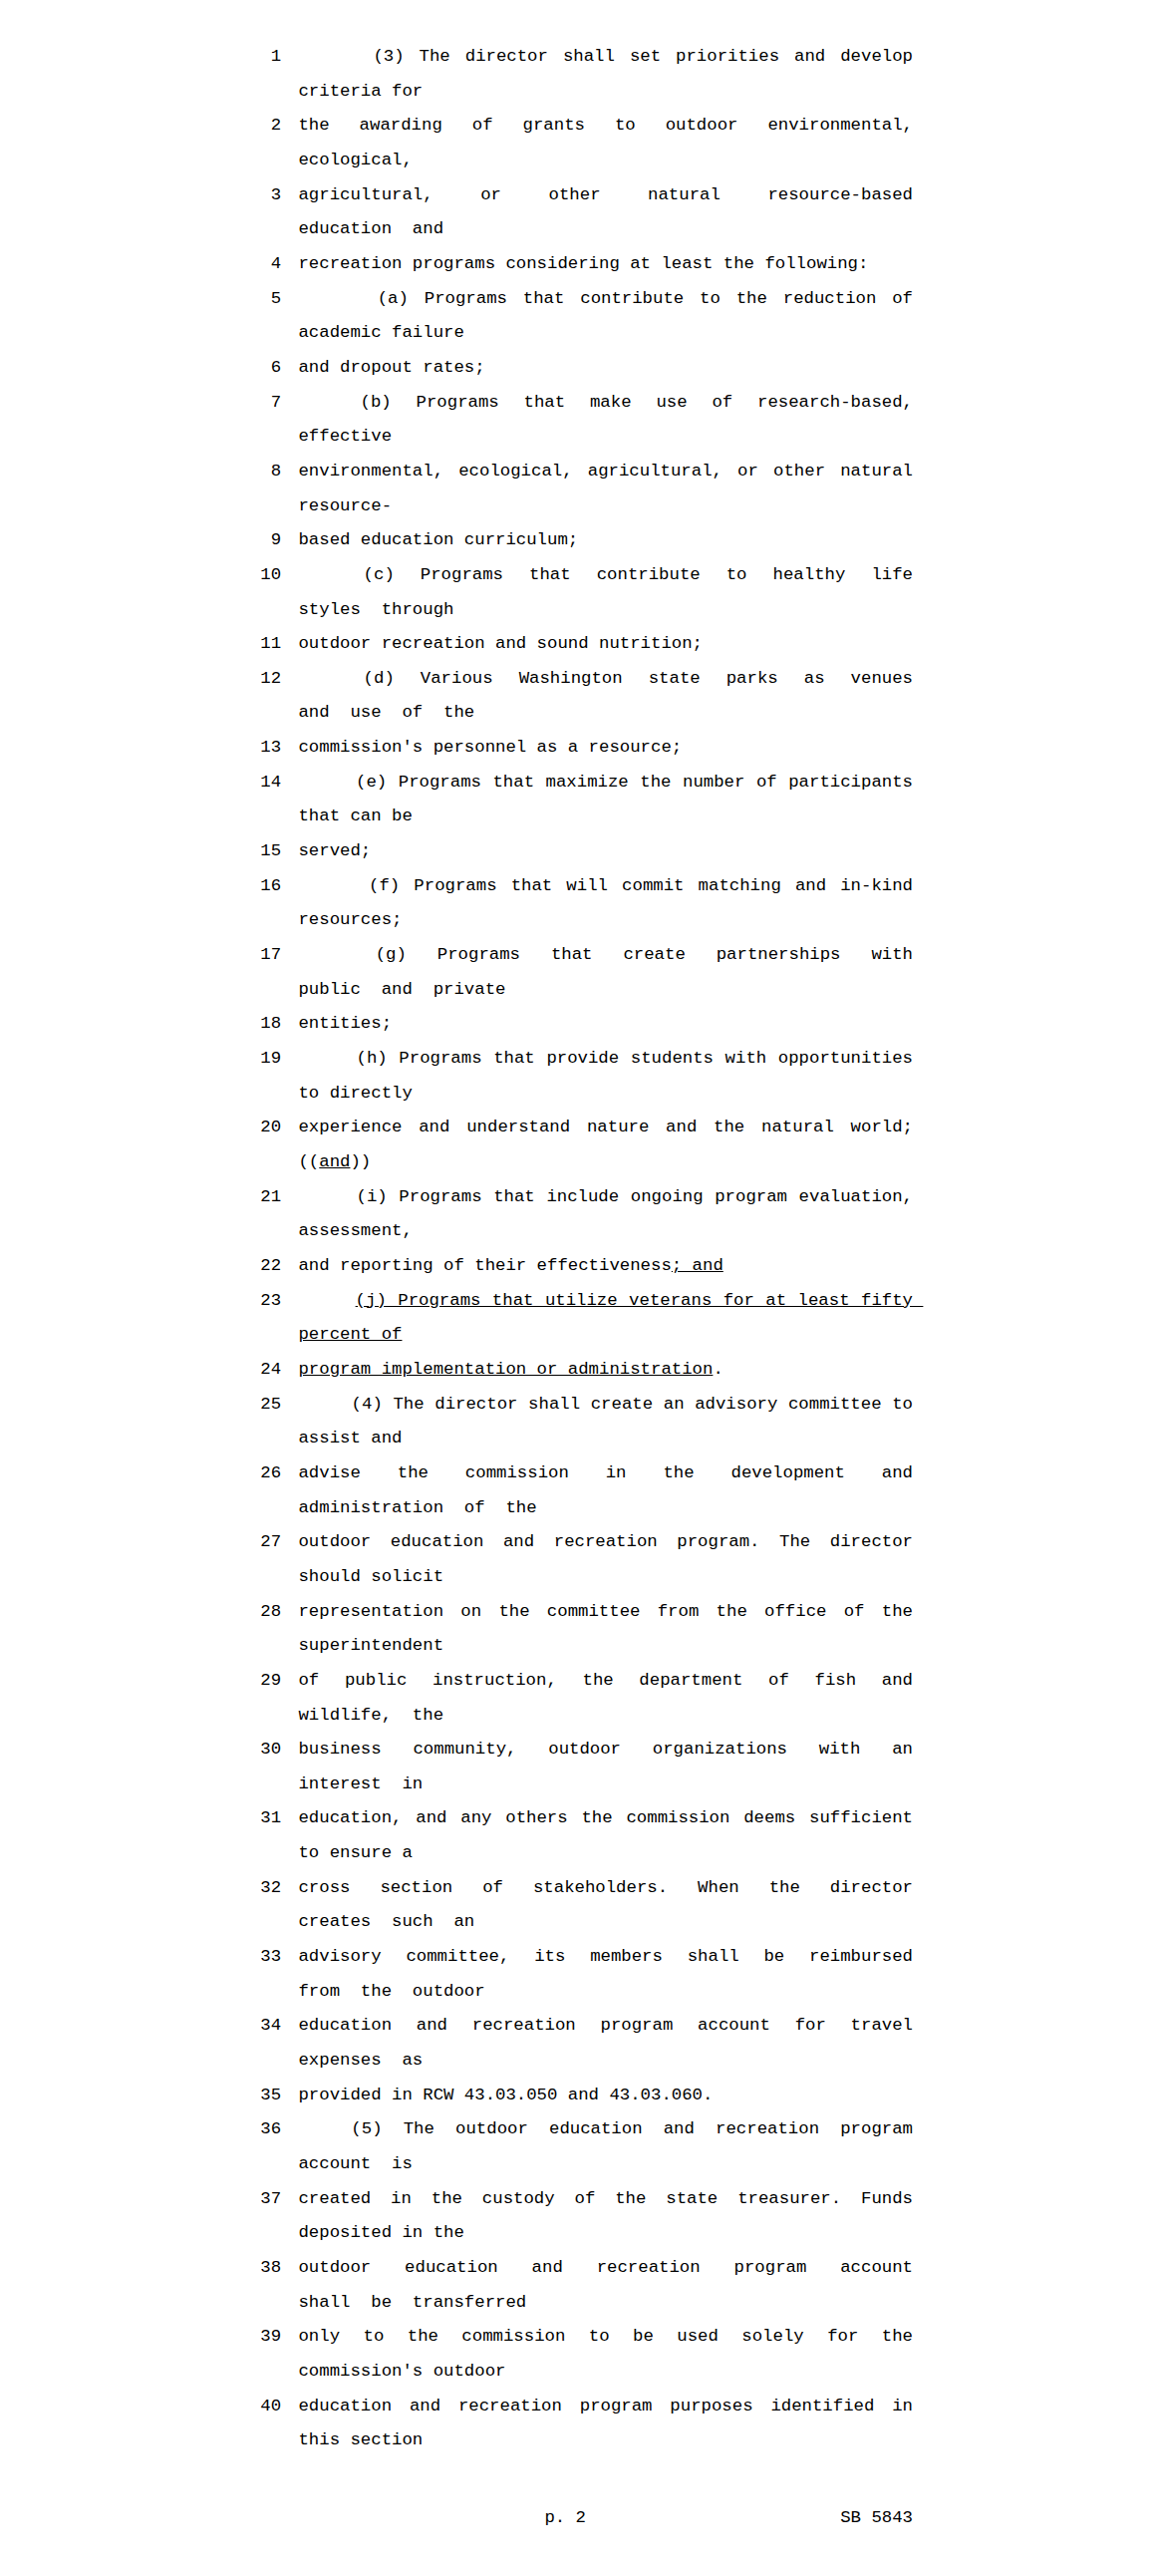(3) The director shall set priorities and develop criteria for
the awarding of grants to outdoor environmental, ecological,
agricultural, or other natural resource-based education and
recreation programs considering at least the following:
(a) Programs that contribute to the reduction of academic failure
and dropout rates;
(b) Programs that make use of research-based, effective
environmental, ecological, agricultural, or other natural resource-
based education curriculum;
(c) Programs that contribute to healthy life styles through
outdoor recreation and sound nutrition;
(d) Various Washington state parks as venues and use of the
commission's personnel as a resource;
(e) Programs that maximize the number of participants that can be
served;
(f) Programs that will commit matching and in-kind resources;
(g) Programs that create partnerships with public and private
entities;
(h) Programs that provide students with opportunities to directly
experience and understand nature and the natural world; ((and))
(i) Programs that include ongoing program evaluation, assessment,
and reporting of their effectiveness; and
(j) Programs that utilize veterans for at least fifty percent of
program implementation or administration.
(4) The director shall create an advisory committee to assist and
advise the commission in the development and administration of the
outdoor education and recreation program. The director should solicit
representation on the committee from the office of the superintendent
of public instruction, the department of fish and wildlife, the
business community, outdoor organizations with an interest in
education, and any others the commission deems sufficient to ensure a
cross section of stakeholders. When the director creates such an
advisory committee, its members shall be reimbursed from the outdoor
education and recreation program account for travel expenses as
provided in RCW 43.03.050 and 43.03.060.
(5) The outdoor education and recreation program account is
created in the custody of the state treasurer. Funds deposited in the
outdoor education and recreation program account shall be transferred
only to the commission to be used solely for the commission's outdoor
education and recreation program purposes identified in this section
p. 2 SB 5843